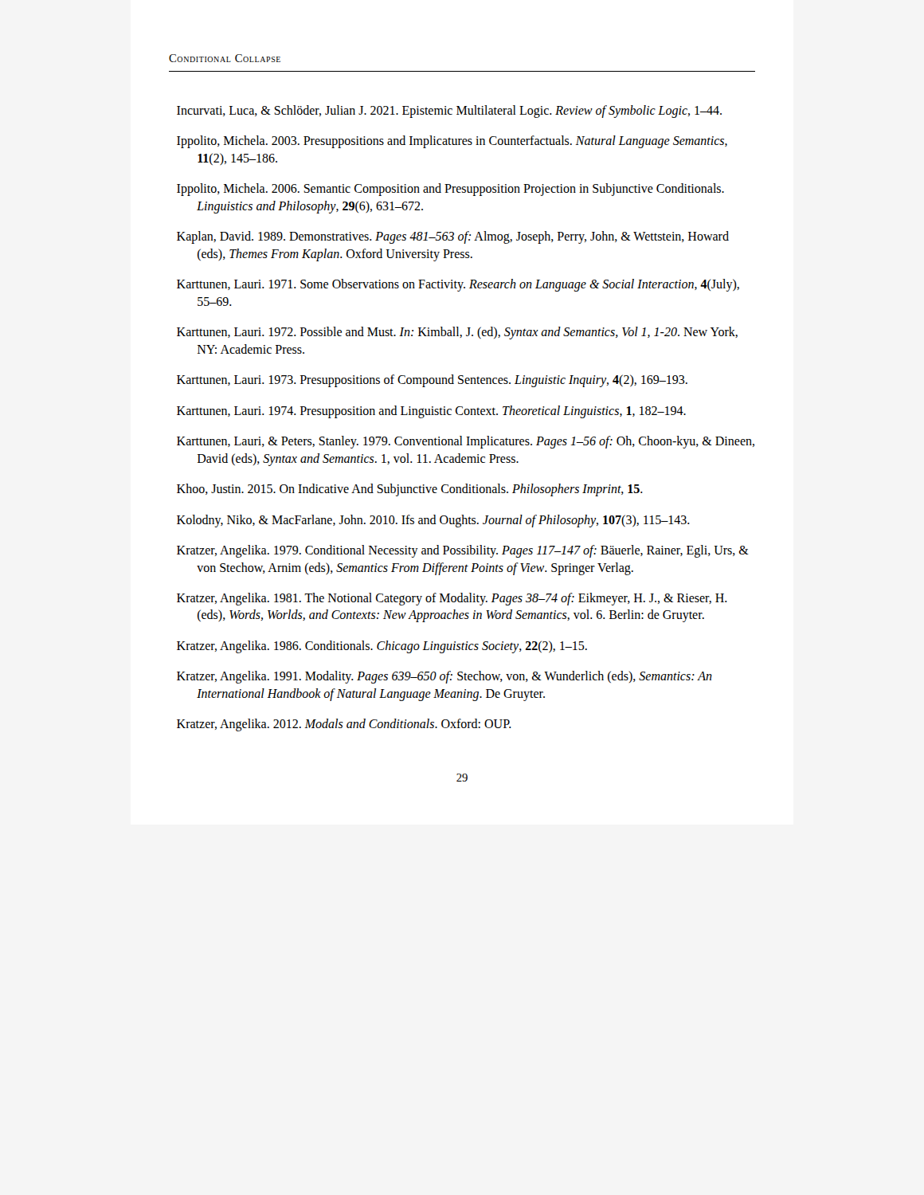Conditional Collapse
Incurvati, Luca, & Schlöder, Julian J. 2021. Epistemic Multilateral Logic. Review of Symbolic Logic, 1–44.
Ippolito, Michela. 2003. Presuppositions and Implicatures in Counterfactuals. Natural Language Semantics, 11(2), 145–186.
Ippolito, Michela. 2006. Semantic Composition and Presupposition Projection in Subjunctive Conditionals. Linguistics and Philosophy, 29(6), 631–672.
Kaplan, David. 1989. Demonstratives. Pages 481–563 of: Almog, Joseph, Perry, John, & Wettstein, Howard (eds), Themes From Kaplan. Oxford University Press.
Karttunen, Lauri. 1971. Some Observations on Factivity. Research on Language & Social Interaction, 4(July), 55–69.
Karttunen, Lauri. 1972. Possible and Must. In: Kimball, J. (ed), Syntax and Semantics, Vol 1, 1-20. New York, NY: Academic Press.
Karttunen, Lauri. 1973. Presuppositions of Compound Sentences. Linguistic Inquiry, 4(2), 169–193.
Karttunen, Lauri. 1974. Presupposition and Linguistic Context. Theoretical Linguistics, 1, 182–194.
Karttunen, Lauri, & Peters, Stanley. 1979. Conventional Implicatures. Pages 1–56 of: Oh, Choon-kyu, & Dineen, David (eds), Syntax and Semantics. 1, vol. 11. Academic Press.
Khoo, Justin. 2015. On Indicative And Subjunctive Conditionals. Philosophers Imprint, 15.
Kolodny, Niko, & MacFarlane, John. 2010. Ifs and Oughts. Journal of Philosophy, 107(3), 115–143.
Kratzer, Angelika. 1979. Conditional Necessity and Possibility. Pages 117–147 of: Bäuerle, Rainer, Egli, Urs, & von Stechow, Arnim (eds), Semantics From Different Points of View. Springer Verlag.
Kratzer, Angelika. 1981. The Notional Category of Modality. Pages 38–74 of: Eikmeyer, H. J., & Rieser, H. (eds), Words, Worlds, and Contexts: New Approaches in Word Semantics, vol. 6. Berlin: de Gruyter.
Kratzer, Angelika. 1986. Conditionals. Chicago Linguistics Society, 22(2), 1–15.
Kratzer, Angelika. 1991. Modality. Pages 639–650 of: Stechow, von, & Wunderlich (eds), Semantics: An International Handbook of Natural Language Meaning. De Gruyter.
Kratzer, Angelika. 2012. Modals and Conditionals. Oxford: OUP.
29